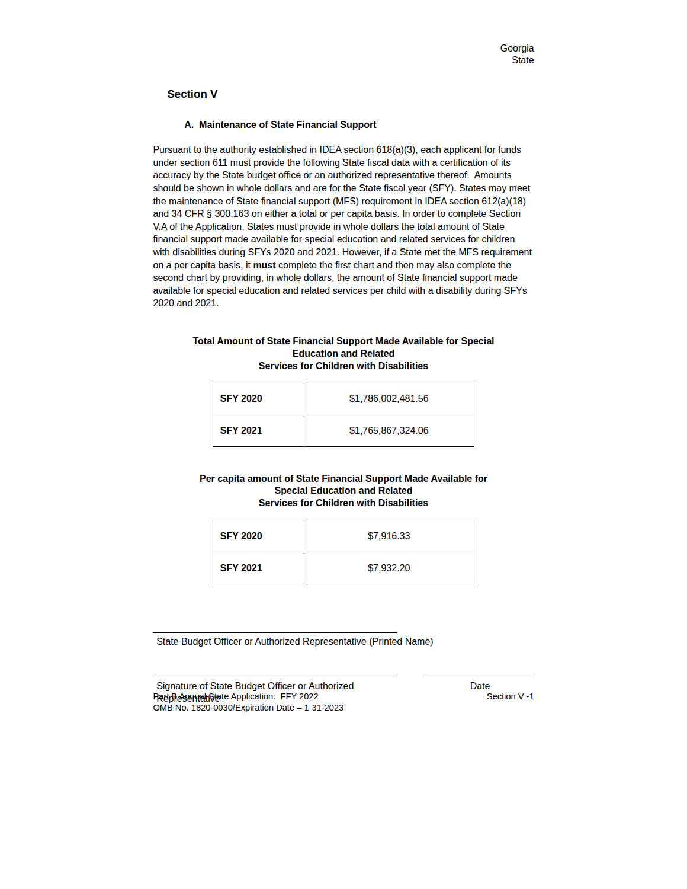Georgia
State
Section V
A. Maintenance of State Financial Support
Pursuant to the authority established in IDEA section 618(a)(3), each applicant for funds under section 611 must provide the following State fiscal data with a certification of its accuracy by the State budget office or an authorized representative thereof. Amounts should be shown in whole dollars and are for the State fiscal year (SFY). States may meet the maintenance of State financial support (MFS) requirement in IDEA section 612(a)(18) and 34 CFR § 300.163 on either a total or per capita basis. In order to complete Section V.A of the Application, States must provide in whole dollars the total amount of State financial support made available for special education and related services for children with disabilities during SFYs 2020 and 2021. However, if a State met the MFS requirement on a per capita basis, it must complete the first chart and then may also complete the second chart by providing, in whole dollars, the amount of State financial support made available for special education and related services per child with a disability during SFYs 2020 and 2021.
Total Amount of State Financial Support Made Available for Special Education and Related
Services for Children with Disabilities
| SFY 2020 | $1,786,002,481.56 |
| SFY 2021 | $1,765,867,324.06 |
Per capita amount of State Financial Support Made Available for Special Education and Related
Services for Children with Disabilities
| SFY 2020 | $7,916.33 |
| SFY 2021 | $7,932.20 |
State Budget Officer or Authorized Representative (Printed Name)
Signature of State Budget Officer or Authorized Representative
Date
Part B Annual State Application: FFY 2022
OMB No. 1820-0030/Expiration Date – 1-31-2023
Section V -1